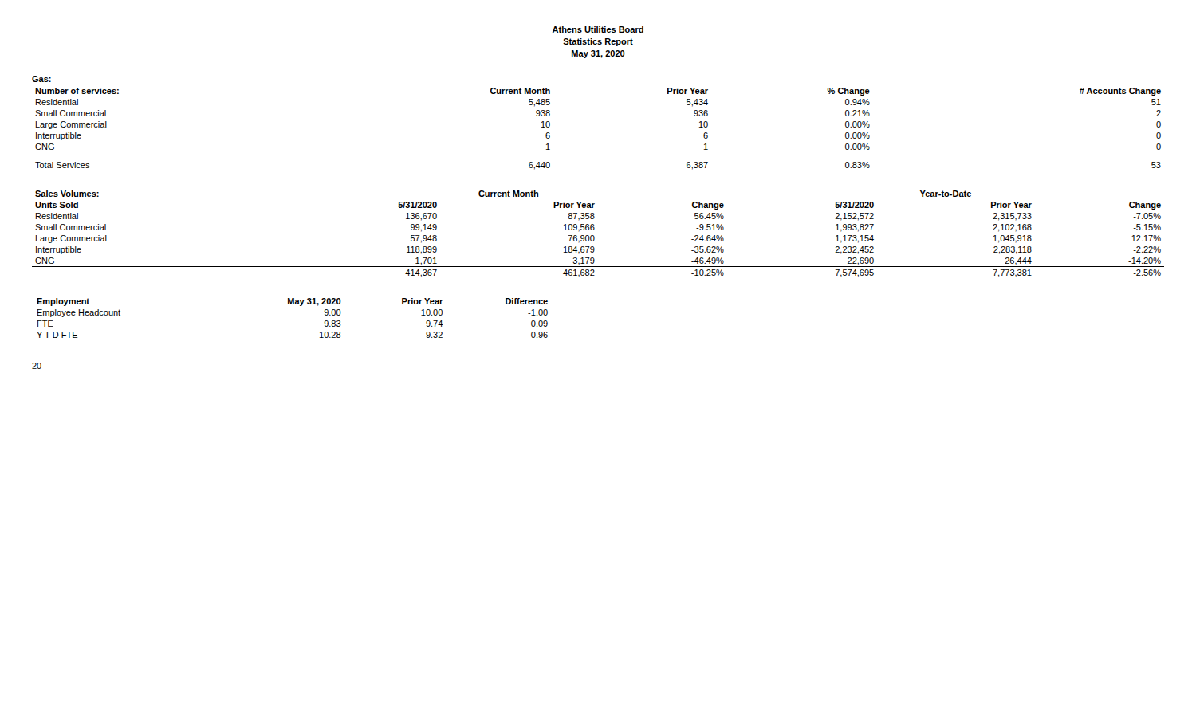Athens Utilities Board
Statistics Report
May 31, 2020
Gas:
| Number of services: | Current Month | Prior Year | % Change | # Accounts Change |
| --- | --- | --- | --- | --- |
| Residential | 5,485 | 5,434 | 0.94% | 51 |
| Small Commercial | 938 | 936 | 0.21% | 2 |
| Large Commercial | 10 | 10 | 0.00% | 0 |
| Interruptible | 6 | 6 | 0.00% | 0 |
| CNG | 1 | 1 | 0.00% | 0 |
| Total Services | 6,440 | 6,387 | 0.83% | 53 |
| Sales Volumes: | Current Month | Year-to-Date |
| --- | --- | --- |
| Units Sold | 5/31/2020 | Prior Year | Change | 5/31/2020 | Prior Year | Change |
| Residential | 136,670 | 87,358 | 56.45% | 2,152,572 | 2,315,733 | -7.05% |
| Small Commercial | 99,149 | 109,566 | -9.51% | 1,993,827 | 2,102,168 | -5.15% |
| Large Commercial | 57,948 | 76,900 | -24.64% | 1,173,154 | 1,045,918 | 12.17% |
| Interruptible | 118,899 | 184,679 | -35.62% | 2,232,452 | 2,283,118 | -2.22% |
| CNG | 1,701 | 3,179 | -46.49% | 22,690 | 26,444 | -14.20% |
| | 414,367 | 461,682 | -10.25% | 7,574,695 | 7,773,381 | -2.56% |
| Employment | May 31, 2020 | Prior Year | Difference |
| --- | --- | --- | --- |
| Employee Headcount | 9.00 | 10.00 | -1.00 |
| FTE | 9.83 | 9.74 | 0.09 |
| Y-T-D FTE | 10.28 | 9.32 | 0.96 |
20